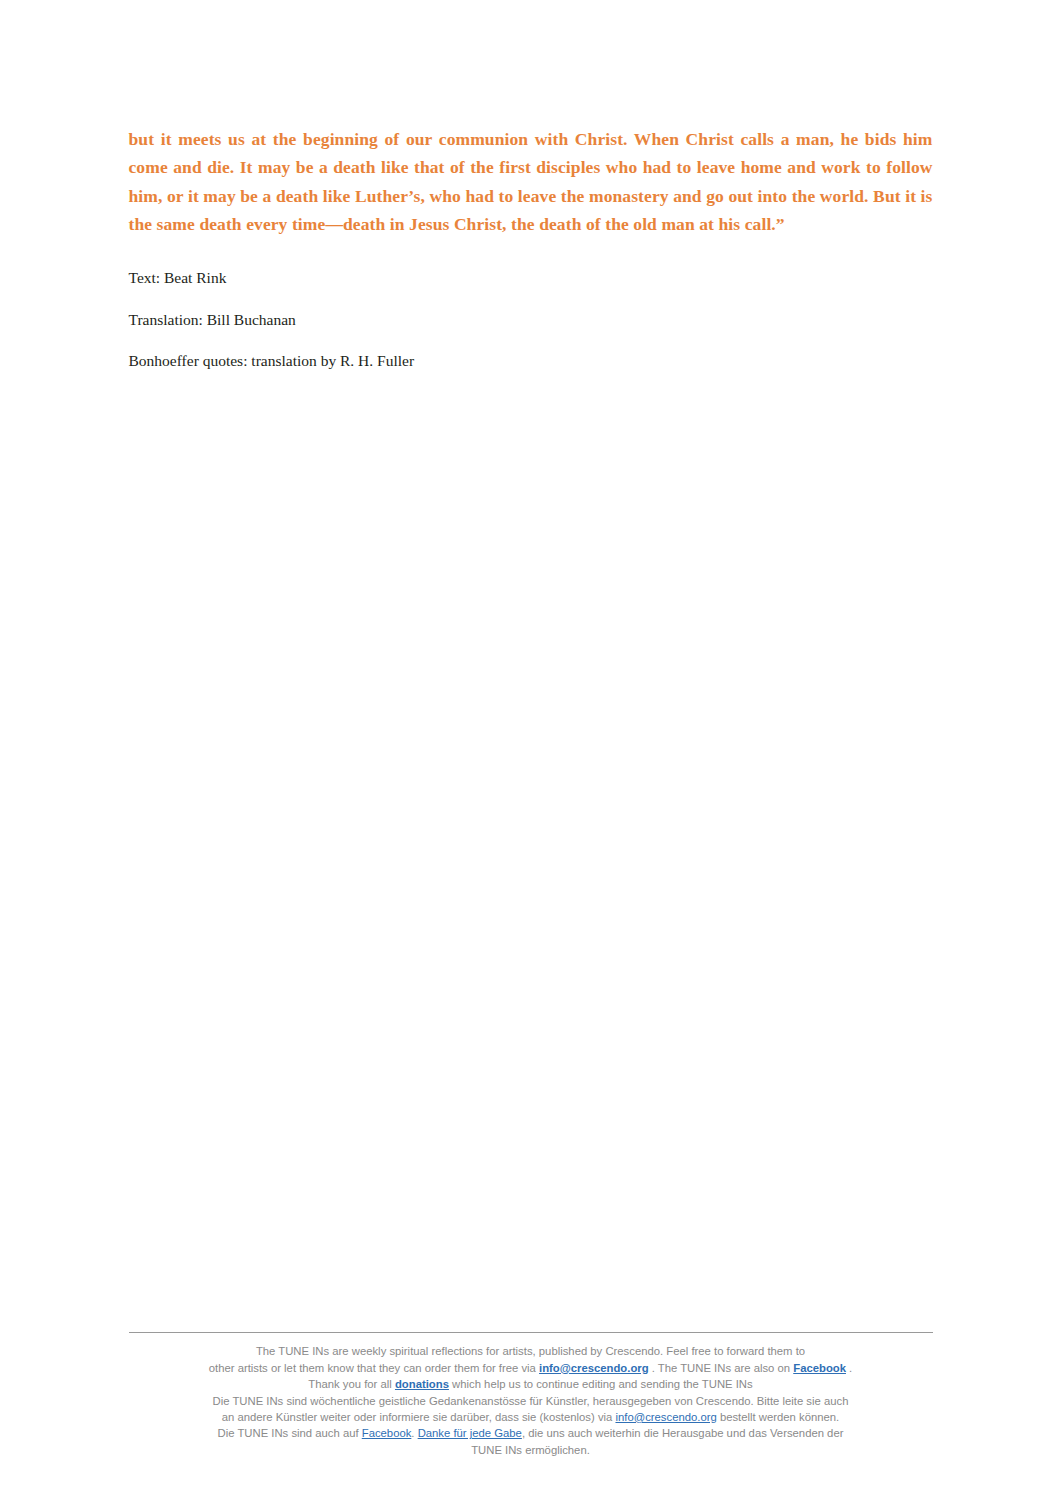but it meets us at the beginning of our communion with Christ. When Christ calls a man, he bids him come and die. It may be a death like that of the first disciples who had to leave home and work to follow him, or it may be a death like Luther’s, who had to leave the monastery and go out into the world. But it is the same death every time—death in Jesus Christ, the death of the old man at his call.”
Text: Beat Rink
Translation: Bill Buchanan
Bonhoeffer quotes: translation by R. H. Fuller
The TUNE INs are weekly spiritual reflections for artists, published by Crescendo. Feel free to forward them to
other artists or let them know that they can order them for free via info@crescendo.org . The TUNE INs are also on Facebook .
Thank you for all donations which help us to continue editing and sending the TUNE INs
Die TUNE INs sind wöchentliche geistliche Gedankenanstösse für Künstler, herausgegeben von Crescendo. Bitte leite sie auch
an andere Künstler weiter oder informiere sie darüber, dass sie (kostenlos) via info@crescendo.org bestellt werden können.
Die TUNE INs sind auch auf Facebook. Danke für jede Gabe, die uns auch weiterhin die Herausgabe und das Versenden der
TUNE INs ermöglichen.